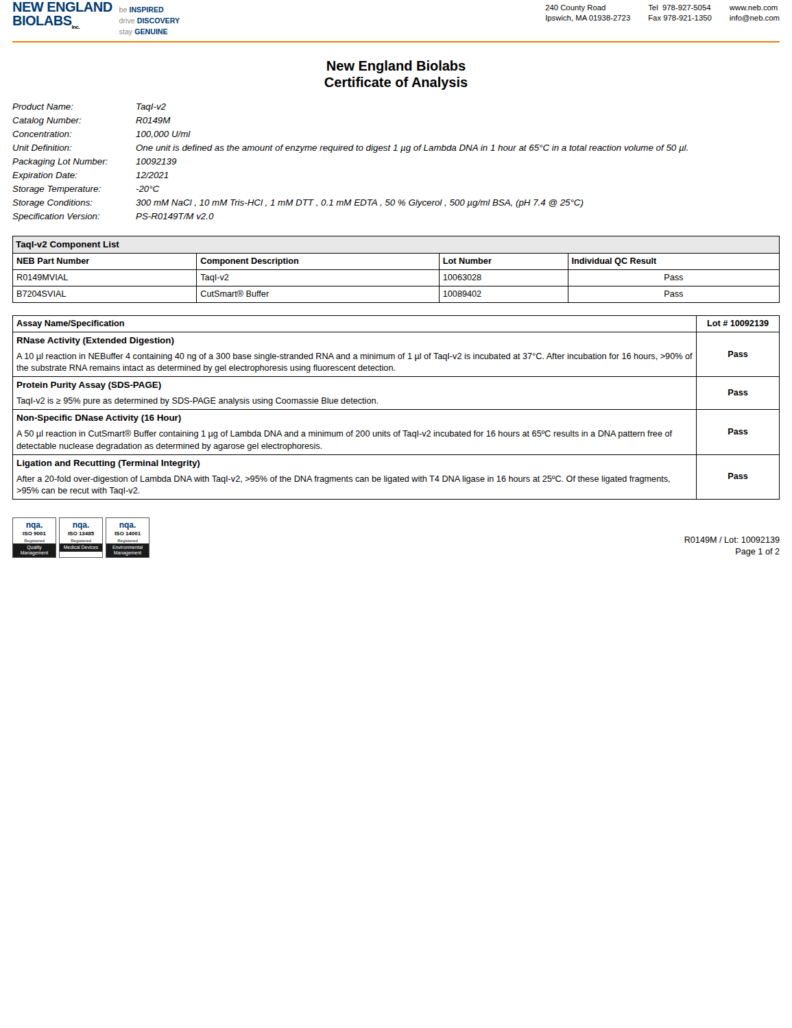NEW ENGLAND
BIOLABSInc.
be INSPIRED
drive DISCOVERY
stay GENUINE
240 County Road
Ipswich, MA 01938-2723
Tel 978-927-5054
Fax 978-921-1350
www.neb.com
info@neb.com
New England Biolabs Certificate of Analysis
| Product Name: | TaqI-v2 |
| Catalog Number: | R0149M |
| Concentration: | 100,000 U/ml |
| Unit Definition: | One unit is defined as the amount of enzyme required to digest 1 µg of Lambda DNA in 1 hour at 65°C in a total reaction volume of 50 µl. |
| Packaging Lot Number: | 10092139 |
| Expiration Date: | 12/2021 |
| Storage Temperature: | -20°C |
| Storage Conditions: | 300 mM NaCl , 10 mM Tris-HCl , 1 mM DTT , 0.1 mM EDTA , 50 % Glycerol , 500 µg/ml BSA, (pH 7.4 @ 25°C) |
| Specification Version: | PS-R0149T/M v2.0 |
TaqI-v2 Component List
| NEB Part Number | Component Description | Lot Number | Individual QC Result |
| --- | --- | --- | --- |
| R0149MVIAL | TaqI-v2 | 10063028 | Pass |
| B7204SVIAL | CutSmart® Buffer | 10089402 | Pass |
| Assay Name/Specification | Lot # 10092139 |
| --- | --- |
| RNase Activity (Extended Digestion) A 10 µl reaction in NEBuffer 4 containing 40 ng of a 300 base single-stranded RNA and a minimum of 1 µl of TaqI-v2 is incubated at 37°C. After incubation for 16 hours, >90% of the substrate RNA remains intact as determined by gel electrophoresis using fluorescent detection. | Pass |
| Protein Purity Assay (SDS-PAGE) TaqI-v2 is ≥ 95% pure as determined by SDS-PAGE analysis using Coomassie Blue detection. | Pass |
| Non-Specific DNase Activity (16 Hour) A 50 µl reaction in CutSmart® Buffer containing 1 µg of Lambda DNA and a minimum of 200 units of TaqI-v2 incubated for 16 hours at 65ºC results in a DNA pattern free of detectable nuclease degradation as determined by agarose gel electrophoresis. | Pass |
| Ligation and Recutting (Terminal Integrity) After a 20-fold over-digestion of Lambda DNA with TaqI-v2, >95% of the DNA fragments can be ligated with T4 DNA ligase in 16 hours at 25ºC. Of these ligated fragments, >95% can be recut with TaqI-v2. | Pass |
nqa.
ISO 9001
Registered
Quality
Management
nqa.
ISO 13485
Registered
Medical Devices
nqa.
ISO 14001
Registered
Environmental
Management
R0149M / Lot: 10092139
Page 1 of 2